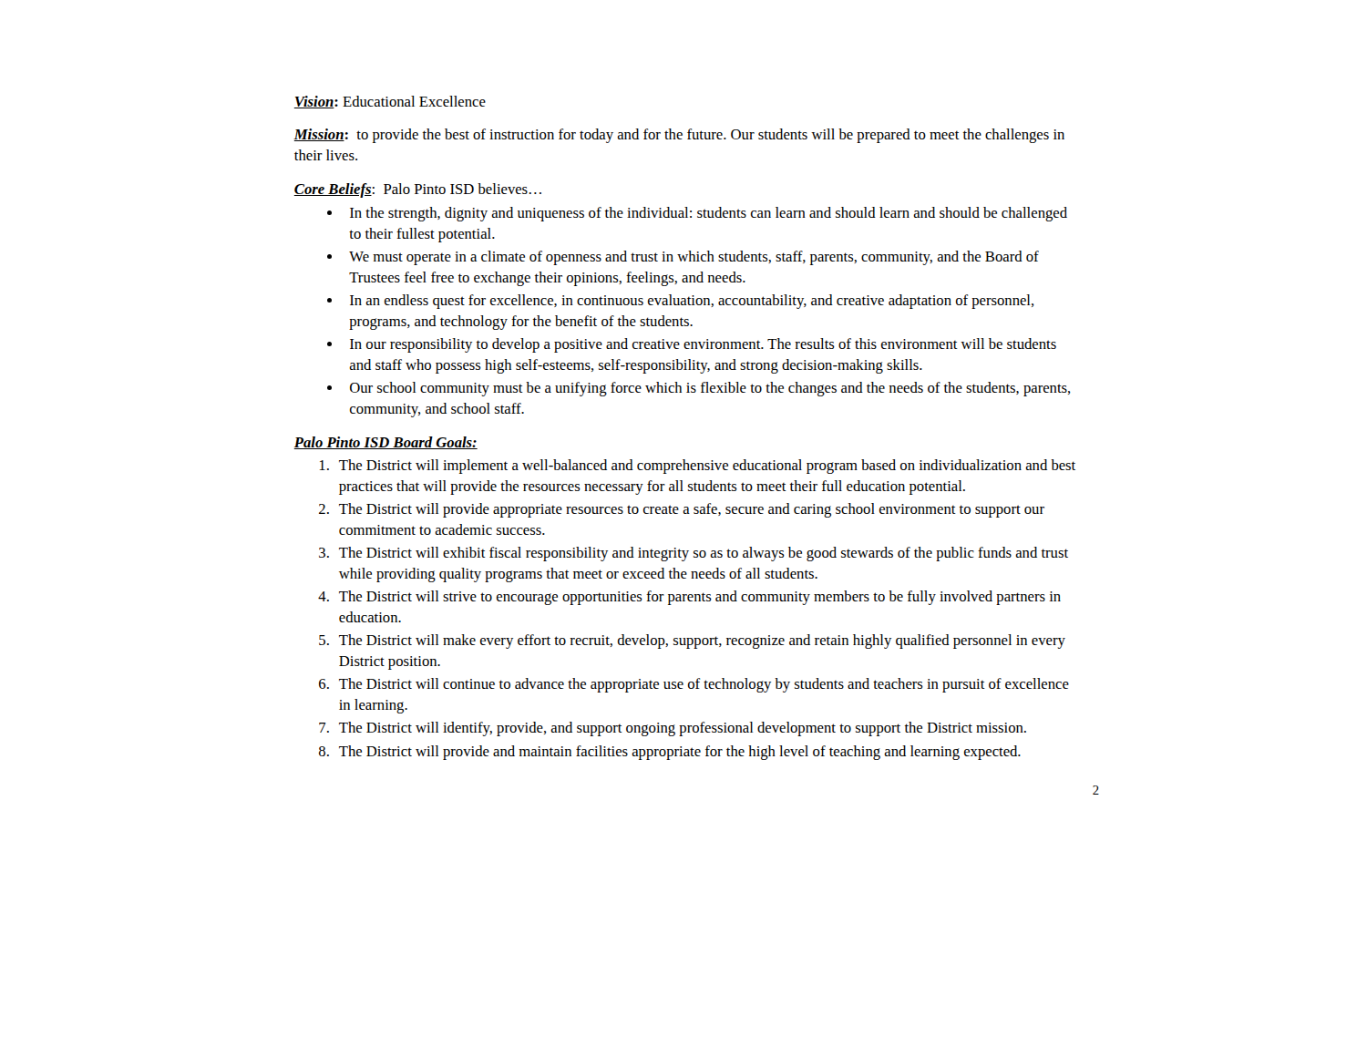Vision: Educational Excellence
Mission: to provide the best of instruction for today and for the future. Our students will be prepared to meet the challenges in their lives.
Core Beliefs: Palo Pinto ISD believes…
In the strength, dignity and uniqueness of the individual: students can learn and should learn and should be challenged to their fullest potential.
We must operate in a climate of openness and trust in which students, staff, parents, community, and the Board of Trustees feel free to exchange their opinions, feelings, and needs.
In an endless quest for excellence, in continuous evaluation, accountability, and creative adaptation of personnel, programs, and technology for the benefit of the students.
In our responsibility to develop a positive and creative environment. The results of this environment will be students and staff who possess high self-esteems, self-responsibility, and strong decision-making skills.
Our school community must be a unifying force which is flexible to the changes and the needs of the students, parents, community, and school staff.
Palo Pinto ISD Board Goals:
The District will implement a well-balanced and comprehensive educational program based on individualization and best practices that will provide the resources necessary for all students to meet their full education potential.
The District will provide appropriate resources to create a safe, secure and caring school environment to support our commitment to academic success.
The District will exhibit fiscal responsibility and integrity so as to always be good stewards of the public funds and trust while providing quality programs that meet or exceed the needs of all students.
The District will strive to encourage opportunities for parents and community members to be fully involved partners in education.
The District will make every effort to recruit, develop, support, recognize and retain highly qualified personnel in every District position.
The District will continue to advance the appropriate use of technology by students and teachers in pursuit of excellence in learning.
The District will identify, provide, and support ongoing professional development to support the District mission.
The District will provide and maintain facilities appropriate for the high level of teaching and learning expected.
2